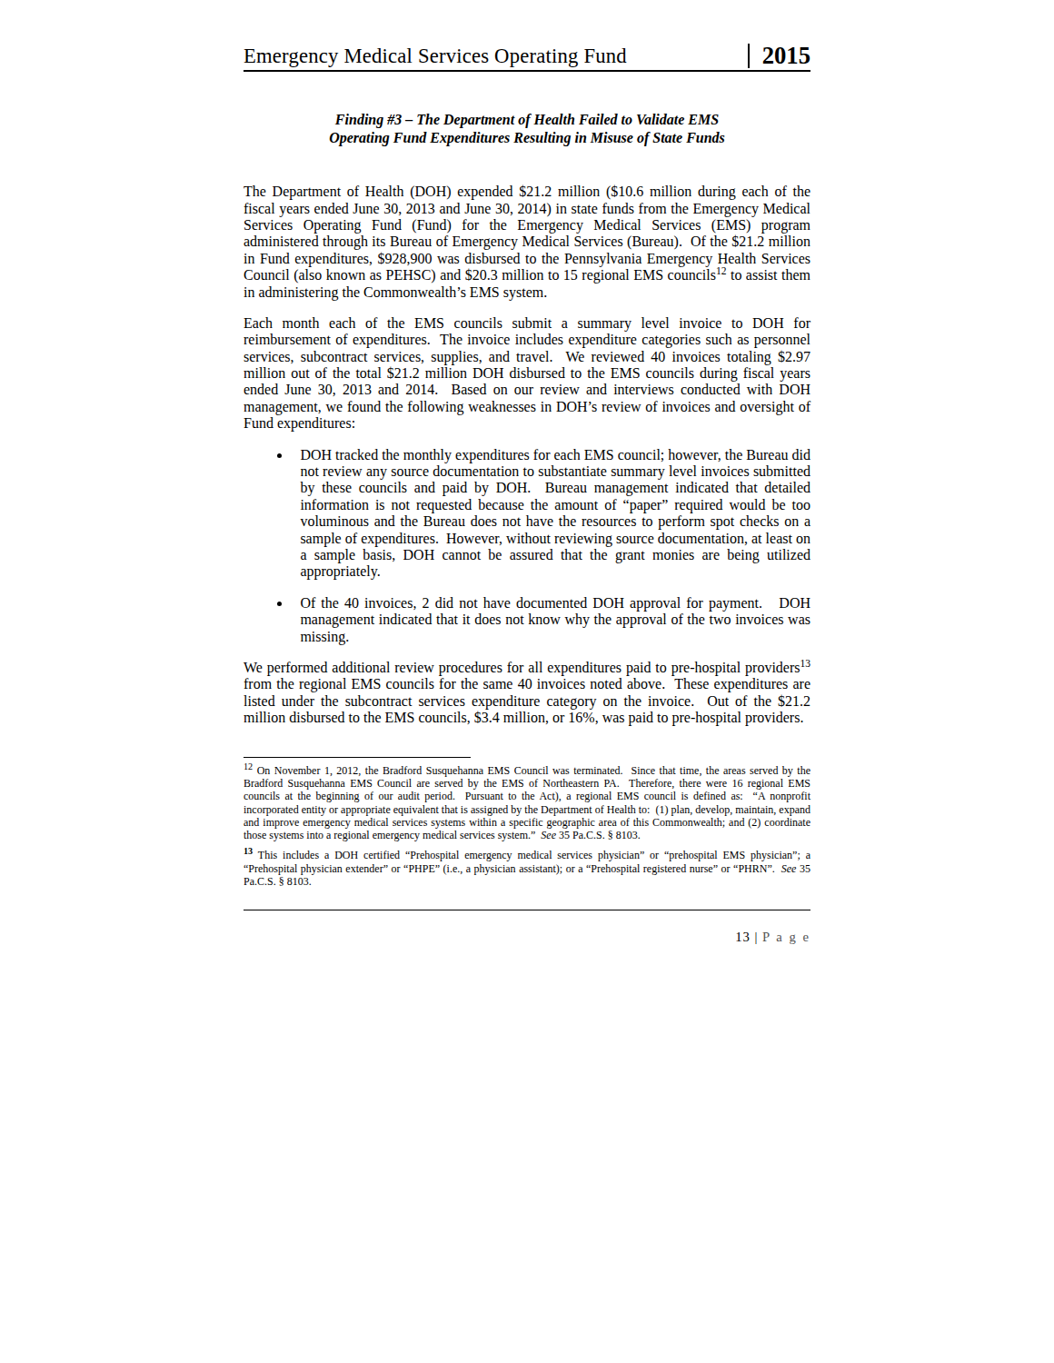Emergency Medical Services Operating Fund
2015
Finding #3 – The Department of Health Failed to Validate EMS
Operating Fund Expenditures Resulting in Misuse of State Funds
The Department of Health (DOH) expended $21.2 million ($10.6 million during each of the fiscal years ended June 30, 2013 and June 30, 2014) in state funds from the Emergency Medical Services Operating Fund (Fund) for the Emergency Medical Services (EMS) program administered through its Bureau of Emergency Medical Services (Bureau). Of the $21.2 million in Fund expenditures, $928,900 was disbursed to the Pennsylvania Emergency Health Services Council (also known as PEHSC) and $20.3 million to 15 regional EMS councils12 to assist them in administering the Commonwealth’s EMS system.
Each month each of the EMS councils submit a summary level invoice to DOH for reimbursement of expenditures. The invoice includes expenditure categories such as personnel services, subcontract services, supplies, and travel. We reviewed 40 invoices totaling $2.97 million out of the total $21.2 million DOH disbursed to the EMS councils during fiscal years ended June 30, 2013 and 2014. Based on our review and interviews conducted with DOH management, we found the following weaknesses in DOH’s review of invoices and oversight of Fund expenditures:
DOH tracked the monthly expenditures for each EMS council; however, the Bureau did not review any source documentation to substantiate summary level invoices submitted by these councils and paid by DOH. Bureau management indicated that detailed information is not requested because the amount of “paper” required would be too voluminous and the Bureau does not have the resources to perform spot checks on a sample of expenditures. However, without reviewing source documentation, at least on a sample basis, DOH cannot be assured that the grant monies are being utilized appropriately.
Of the 40 invoices, 2 did not have documented DOH approval for payment. DOH management indicated that it does not know why the approval of the two invoices was missing.
We performed additional review procedures for all expenditures paid to pre-hospital providers13 from the regional EMS councils for the same 40 invoices noted above. These expenditures are listed under the subcontract services expenditure category on the invoice. Out of the $21.2 million disbursed to the EMS councils, $3.4 million, or 16%, was paid to pre-hospital providers.
12 On November 1, 2012, the Bradford Susquehanna EMS Council was terminated. Since that time, the areas served by the Bradford Susquehanna EMS Council are served by the EMS of Northeastern PA. Therefore, there were 16 regional EMS councils at the beginning of our audit period. Pursuant to the Act), a regional EMS council is defined as: “A nonprofit incorporated entity or appropriate equivalent that is assigned by the Department of Health to: (1) plan, develop, maintain, expand and improve emergency medical services systems within a specific geographic area of this Commonwealth; and (2) coordinate those systems into a regional emergency medical services system.” See 35 Pa.C.S. § 8103.
13 This includes a DOH certified “Prehospital emergency medical services physician” or “prehospital EMS physician”; a “Prehospital physician extender” or “PHPE” (i.e., a physician assistant); or a “Prehospital registered nurse” or “PHRN”. See 35 Pa.C.S. § 8103.
13 | P a g e